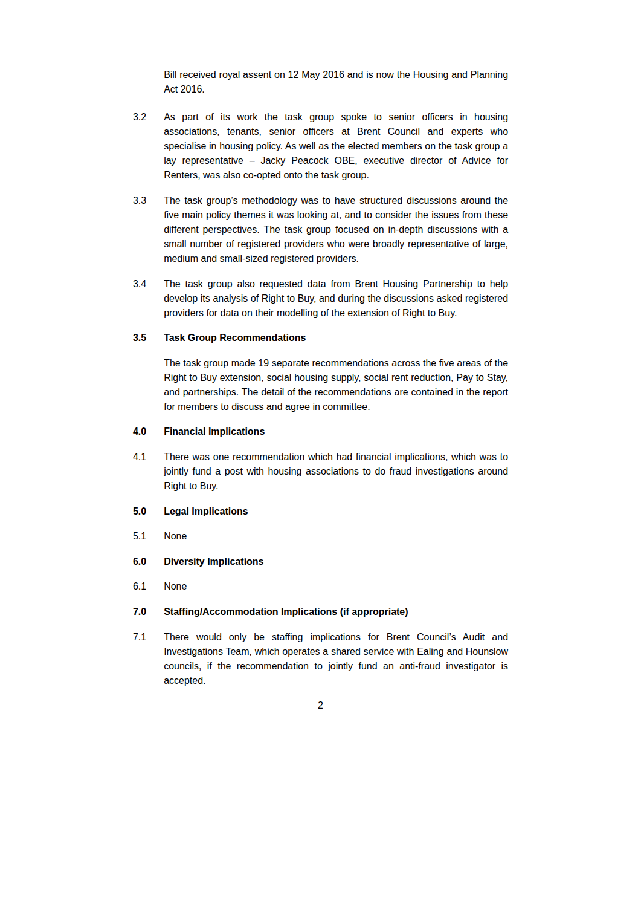Bill received royal assent on 12 May 2016 and is now the Housing and Planning Act 2016.
3.2
As part of its work the task group spoke to senior officers in housing associations, tenants, senior officers at Brent Council and experts who specialise in housing policy. As well as the elected members on the task group a lay representative – Jacky Peacock OBE, executive director of Advice for Renters, was also co-opted onto the task group.
3.3
The task group’s methodology was to have structured discussions around the five main policy themes it was looking at, and to consider the issues from these different perspectives. The task group focused on in-depth discussions with a small number of registered providers who were broadly representative of large, medium and small-sized registered providers.
3.4
The task group also requested data from Brent Housing Partnership to help develop its analysis of Right to Buy, and during the discussions asked registered providers for data on their modelling of the extension of Right to Buy.
3.5
Task Group Recommendations
The task group made 19 separate recommendations across the five areas of the Right to Buy extension, social housing supply, social rent reduction, Pay to Stay, and partnerships. The detail of the recommendations are contained in the report for members to discuss and agree in committee.
4.0
Financial Implications
4.1
There was one recommendation which had financial implications, which was to jointly fund a post with housing associations to do fraud investigations around Right to Buy.
5.0
Legal Implications
5.1
None
6.0
Diversity Implications
6.1
None
7.0
Staffing/Accommodation Implications (if appropriate)
7.1
There would only be staffing implications for Brent Council’s Audit and Investigations Team, which operates a shared service with Ealing and Hounslow councils, if the recommendation to jointly fund an anti-fraud investigator is accepted.
2